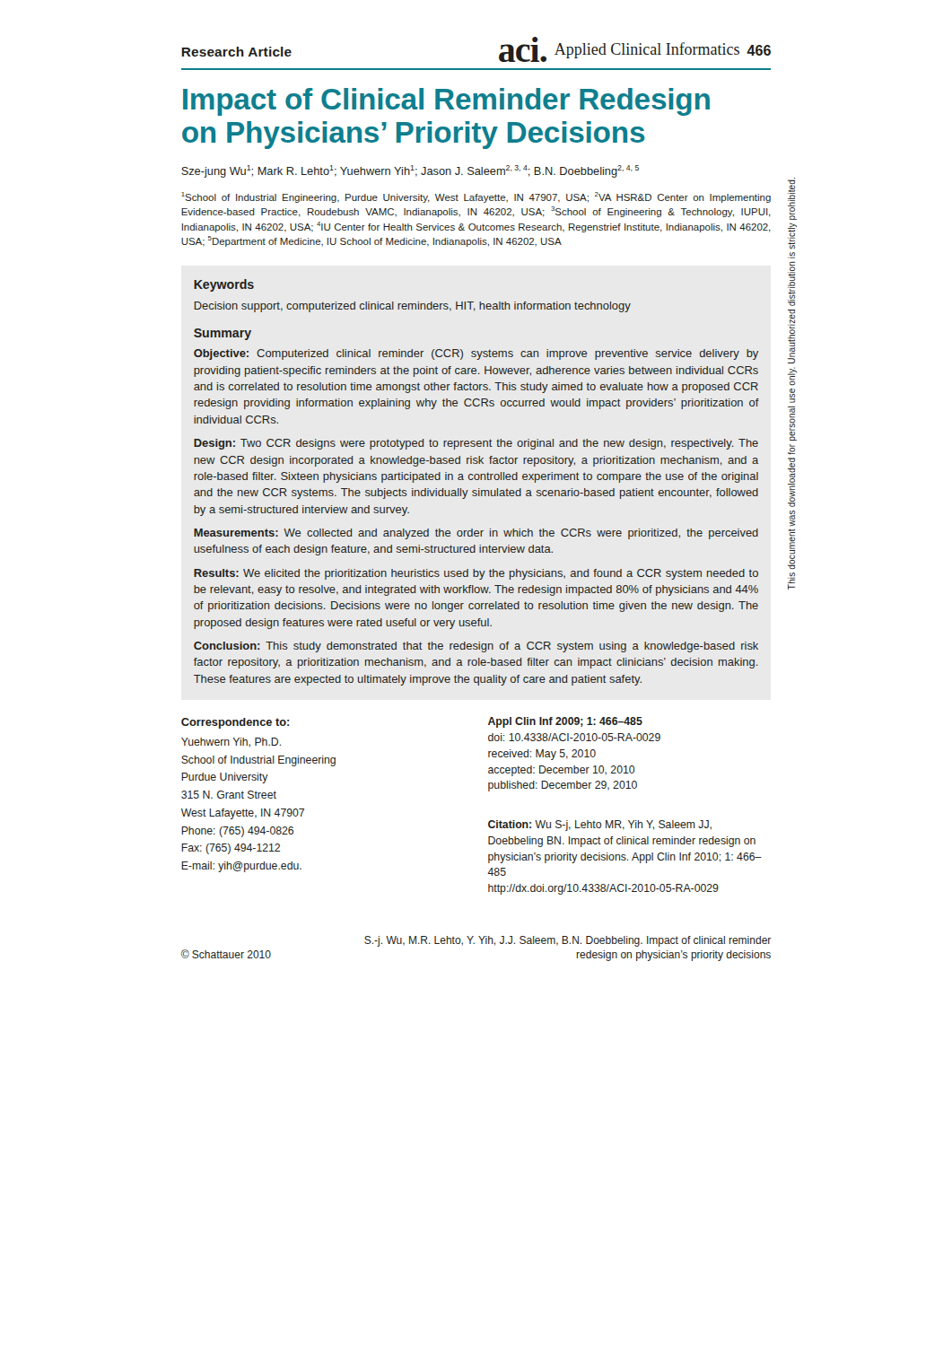This document was downloaded for personal use only. Unauthorized distribution is strictly prohibited.
Research Article
aci. Applied Clinical Informatics 466
Impact of Clinical Reminder Redesign
on Physicians’ Priority Decisions
Sze-jung Wu1; Mark R. Lehto1; Yuehwern Yih1; Jason J. Saleem2, 3, 4; B.N. Doebbeling2, 4, 5
1School of Industrial Engineering, Purdue University, West Lafayette, IN 47907, USA; 2VA HSR&D Center on Implementing Evidence-based Practice, Roudebush VAMC, Indianapolis, IN 46202, USA; 3School of Engineering & Technology, IUPUI, Indianapolis, IN 46202, USA; 4IU Center for Health Services & Outcomes Research, Regenstrief Institute, Indianapolis, IN 46202, USA; 5Department of Medicine, IU School of Medicine, Indianapolis, IN 46202, USA
Keywords
Decision support, computerized clinical reminders, HIT, health information technology
Summary
Objective: Computerized clinical reminder (CCR) systems can improve preventive service delivery by providing patient-specific reminders at the point of care. However, adherence varies between individual CCRs and is correlated to resolution time amongst other factors. This study aimed to evaluate how a proposed CCR redesign providing information explaining why the CCRs occurred would impact providers’ prioritization of individual CCRs.
Design: Two CCR designs were prototyped to represent the original and the new design, respectively. The new CCR design incorporated a knowledge-based risk factor repository, a prioritization mechanism, and a role-based filter. Sixteen physicians participated in a controlled experiment to compare the use of the original and the new CCR systems. The subjects individually simulated a scenario-based patient encounter, followed by a semi-structured interview and survey.
Measurements: We collected and analyzed the order in which the CCRs were prioritized, the perceived usefulness of each design feature, and semi-structured interview data.
Results: We elicited the prioritization heuristics used by the physicians, and found a CCR system needed to be relevant, easy to resolve, and integrated with workflow. The redesign impacted 80% of physicians and 44% of prioritization decisions. Decisions were no longer correlated to resolution time given the new design. The proposed design features were rated useful or very useful.
Conclusion: This study demonstrated that the redesign of a CCR system using a knowledge-based risk factor repository, a prioritization mechanism, and a role-based filter can impact clinicians’ decision making. These features are expected to ultimately improve the quality of care and patient safety.
Correspondence to:
Yuehwern Yih, Ph.D.
School of Industrial Engineering
Purdue University
315 N. Grant Street
West Lafayette, IN 47907
Phone: (765) 494-0826
Fax: (765) 494-1212
E-mail: yih@purdue.edu.
Appl Clin Inf 2009; 1: 466–485
doi: 10.4338/ACI-2010-05-RA-0029
received: May 5, 2010
accepted: December 10, 2010
published: December 29, 2010
Citation: Wu S-j, Lehto MR, Yih Y, Saleem JJ, Doebbeling BN. Impact of clinical reminder redesign on physician’s priority decisions. Appl Clin Inf 2010; 1: 466–485
http://dx.doi.org/10.4338/ACI-2010-05-RA-0029
© Schattauer 2010
S.-j. Wu, M.R. Lehto, Y. Yih, J.J. Saleem, B.N. Doebbeling. Impact of clinical reminder
redesign on physician’s priority decisions